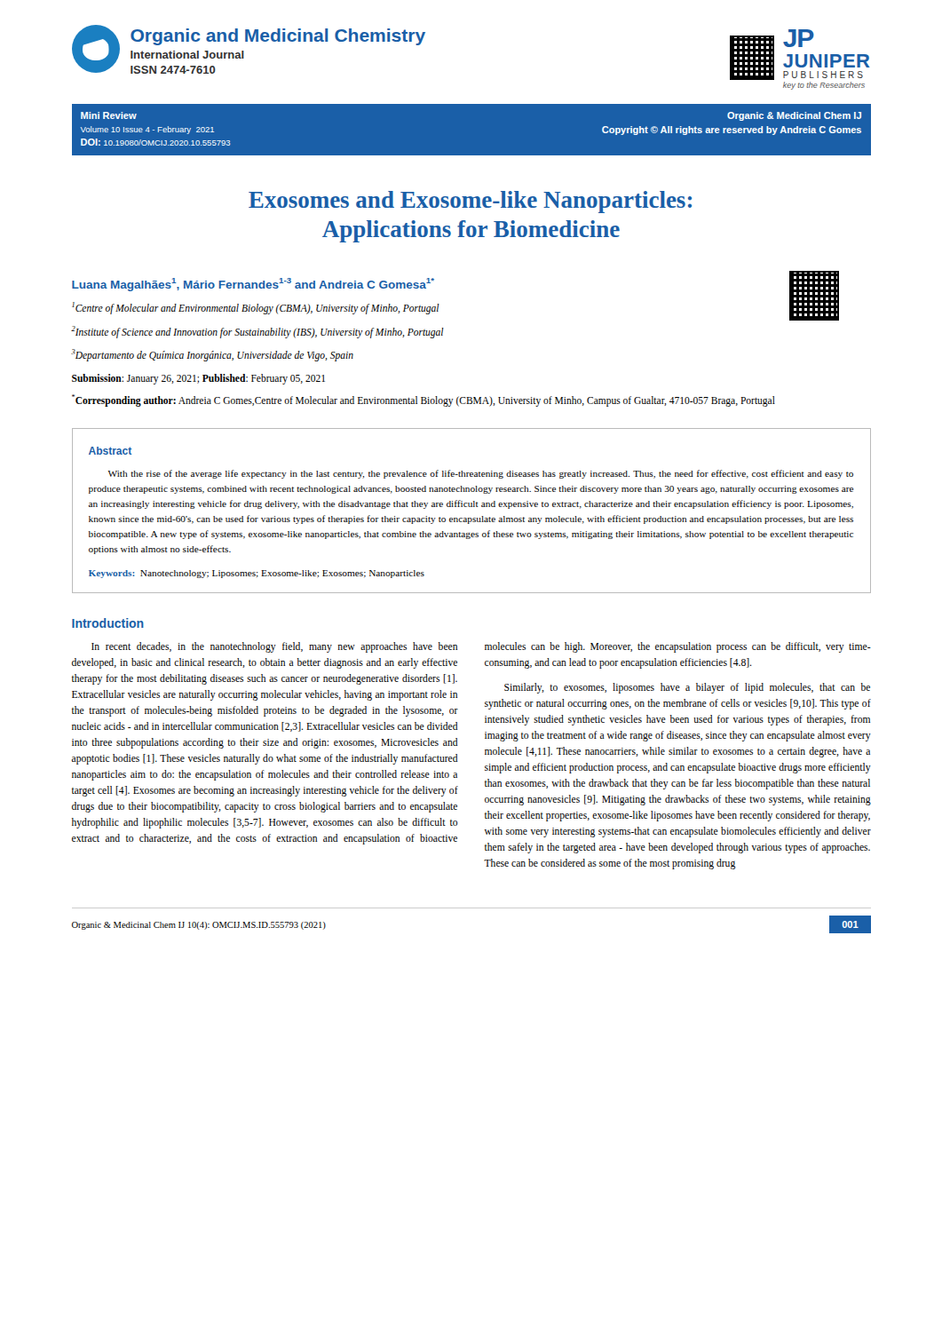Organic and Medicinal Chemistry
International Journal
ISSN 2474-7610
JP
JUNIPER
PUBLISHERS
key to the Researchers
Mini Review
Volume 10 Issue 4 - February 2021
DOI: 10.19080/OMCIJ.2020.10.555793
Organic & Medicinal Chem IJ
Copyright © All rights are reserved by Andreia C Gomes
Exosomes and Exosome-like Nanoparticles:
Applications for Biomedicine
Luana Magalhães1, Mário Fernandes1-3 and Andreia C Gomesa1*
1Centre of Molecular and Environmental Biology (CBMA), University of Minho, Portugal
2Institute of Science and Innovation for Sustainability (IBS), University of Minho, Portugal
3Departamento de Química Inorgánica, Universidade de Vigo, Spain
Submission: January 26, 2021; Published: February 05, 2021
*Corresponding author: Andreia C Gomes,Centre of Molecular and Environmental Biology (CBMA), University of Minho, Campus of Gualtar, 4710-057 Braga, Portugal
Abstract
With the rise of the average life expectancy in the last century, the prevalence of life-threatening diseases has greatly increased. Thus, the need for effective, cost efficient and easy to produce therapeutic systems, combined with recent technological advances, boosted nanotechnology research. Since their discovery more than 30 years ago, naturally occurring exosomes are an increasingly interesting vehicle for drug delivery, with the disadvantage that they are difficult and expensive to extract, characterize and their encapsulation efficiency is poor. Liposomes, known since the mid-60's, can be used for various types of therapies for their capacity to encapsulate almost any molecule, with efficient production and encapsulation processes, but are less biocompatible. A new type of systems, exosome-like nanoparticles, that combine the advantages of these two systems, mitigating their limitations, show potential to be excellent therapeutic options with almost no side-effects.
Keywords: Nanotechnology; Liposomes; Exosome-like; Exosomes; Nanoparticles
Introduction
In recent decades, in the nanotechnology field, many new approaches have been developed, in basic and clinical research, to obtain a better diagnosis and an early effective therapy for the most debilitating diseases such as cancer or neurodegenerative disorders [1]. Extracellular vesicles are naturally occurring molecular vehicles, having an important role in the transport of molecules-being misfolded proteins to be degraded in the lysosome, or nucleic acids - and in intercellular communication [2,3]. Extracellular vesicles can be divided into three subpopulations according to their size and origin: exosomes, Microvesicles and apoptotic bodies [1]. These vesicles naturally do what some of the industrially manufactured nanoparticles aim to do: the encapsulation of molecules and their controlled release into a target cell [4]. Exosomes are becoming an increasingly interesting vehicle for the delivery of drugs due to their biocompatibility, capacity to cross biological barriers and to encapsulate hydrophilic and lipophilic molecules [3,5-7]. However, exosomes can also be difficult to extract and to characterize, and the costs of extraction and encapsulation of bioactive molecules can be high. Moreover, the encapsulation process can be difficult, very time-consuming, and can lead to poor encapsulation efficiencies [4.8].
Similarly, to exosomes, liposomes have a bilayer of lipid molecules, that can be synthetic or natural occurring ones, on the membrane of cells or vesicles [9,10]. This type of intensively studied synthetic vesicles have been used for various types of therapies, from imaging to the treatment of a wide range of diseases, since they can encapsulate almost every molecule [4,11]. These nanocarriers, while similar to exosomes to a certain degree, have a simple and efficient production process, and can encapsulate bioactive drugs more efficiently than exosomes, with the drawback that they can be far less biocompatible than these natural occurring nanovesicles [9]. Mitigating the drawbacks of these two systems, while retaining their excellent properties, exosome-like liposomes have been recently considered for therapy, with some very interesting systems-that can encapsulate biomolecules efficiently and deliver them safely in the targeted area - have been developed through various types of approaches. These can be considered as some of the most promising drug
Organic & Medicinal Chem IJ 10(4): OMCIJ.MS.ID.555793 (2021)
001